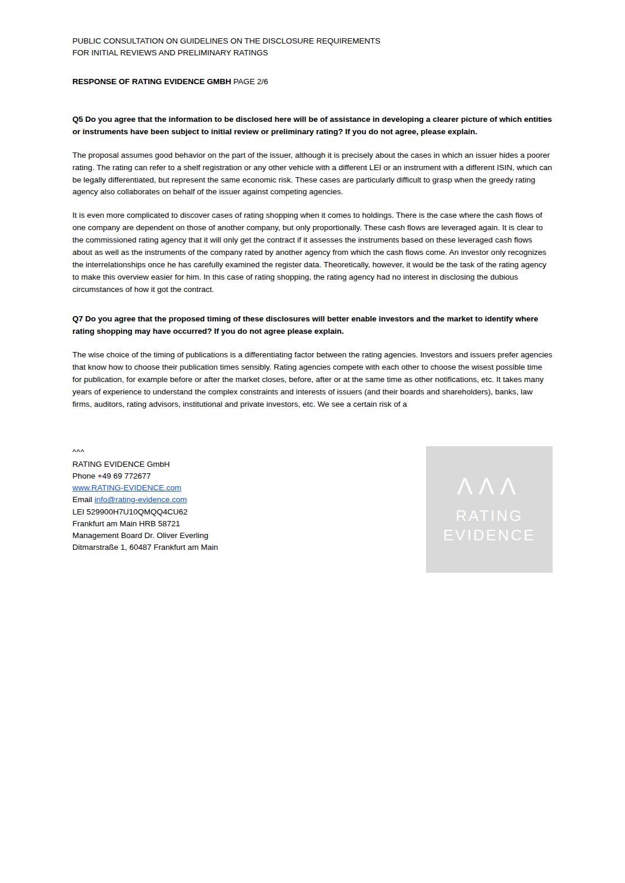PUBLIC CONSULTATION ON GUIDELINES ON THE DISCLOSURE REQUIREMENTS
FOR INITIAL REVIEWS AND PRELIMINARY RATINGS
RESPONSE OF RATING EVIDENCE GMBH PAGE 2/6
Q5 Do you agree that the information to be disclosed here will be of assistance in developing a clearer picture of which entities or instruments have been subject to initial review or preliminary rating? If you do not agree, please explain.
The proposal assumes good behavior on the part of the issuer, although it is precisely about the cases in which an issuer hides a poorer rating. The rating can refer to a shelf registration or any other vehicle with a different LEI or an instrument with a different ISIN, which can be legally differentiated, but represent the same economic risk. These cases are particularly difficult to grasp when the greedy rating agency also collaborates on behalf of the issuer against competing agencies.
It is even more complicated to discover cases of rating shopping when it comes to holdings. There is the case where the cash flows of one company are dependent on those of another company, but only proportionally. These cash flows are leveraged again. It is clear to the commissioned rating agency that it will only get the contract if it assesses the instruments based on these leveraged cash flows about as well as the instruments of the company rated by another agency from which the cash flows come. An investor only recognizes the interrelationships once he has carefully examined the register data. Theoretically, however, it would be the task of the rating agency to make this overview easier for him. In this case of rating shopping, the rating agency had no interest in disclosing the dubious circumstances of how it got the contract.
Q7 Do you agree that the proposed timing of these disclosures will better enable investors and the market to identify where rating shopping may have occurred? If you do not agree please explain.
The wise choice of the timing of publications is a differentiating factor between the rating agencies. Investors and issuers prefer agencies that know how to choose their publication times sensibly. Rating agencies compete with each other to choose the wisest possible time for publication, for example before or after the market closes, before, after or at the same time as other notifications, etc. It takes many years of experience to understand the complex constraints and interests of issuers (and their boards and shareholders), banks, law firms, auditors, rating advisors, institutional and private investors, etc. We see a certain risk of a
^^^
RATING EVIDENCE GmbH
Phone +49 69 772677
www.RATING-EVIDENCE.com
Email info@rating-evidence.com
LEI 529900H7U10QMQQ4CU62
Frankfurt am Main HRB 58721
Management Board Dr. Oliver Everling
Ditmarstraße 1, 60487 Frankfurt am Main
ΛΛΛ
RATING
EVIDENCE